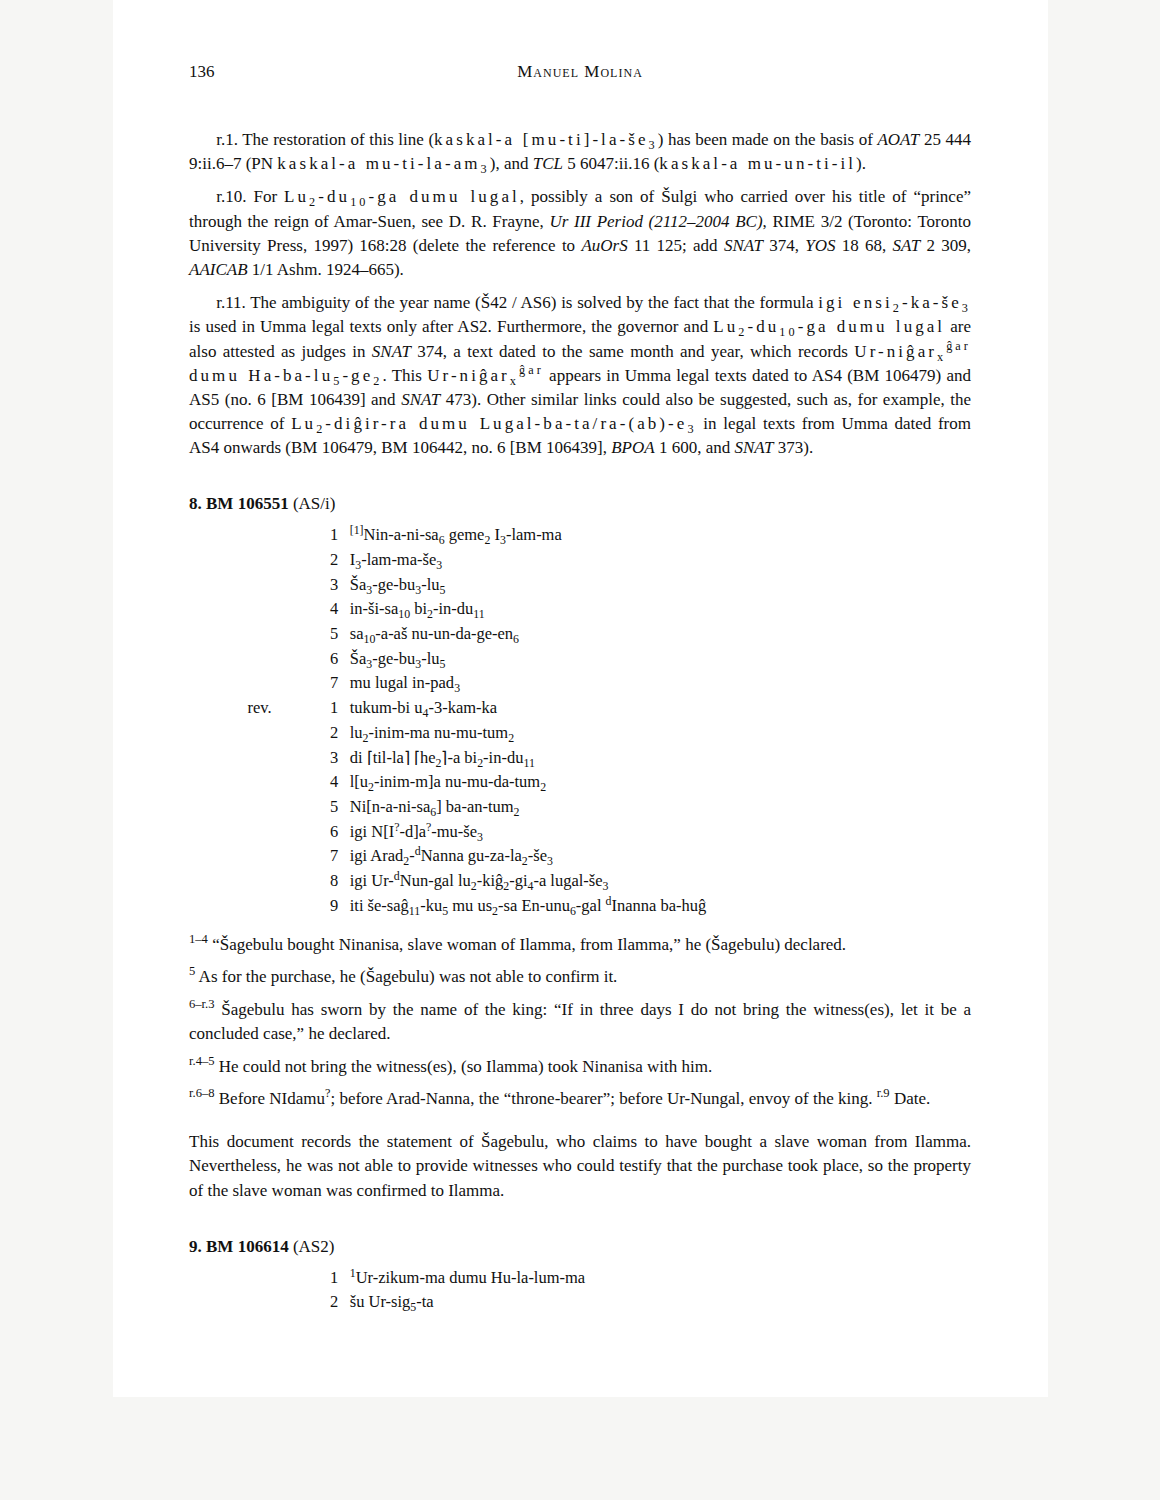136
Manuel Molina
r.1. The restoration of this line (kaskal-a [mu-ti]-la-še3) has been made on the basis of AOAT 25 444 9:ii.6–7 (PN kaskal-a mu-ti-la-am3), and TCL 5 6047:ii.16 (kaskal-a mu-un-ti-il).
r.10. For Lu2-du10-ga dumu lugal, possibly a son of Šulgi who carried over his title of “prince” through the reign of Amar-Suen, see D. R. Frayne, Ur III Period (2112–2004 BC), RIME 3/2 (Toronto: Toronto University Press, 1997) 168:28 (delete the reference to AuOrS 11 125; add SNAT 374, YOS 18 68, SAT 2 309, AAICAB 1/1 Ashm. 1924–665).
r.11. The ambiguity of the year name (Š42 / AS6) is solved by the fact that the formula igi ensi2-ka-še3 is used in Umma legal texts only after AS2. Furthermore, the governor and Lu2-du10-ga dumu lugal are also attested as judges in SNAT 374, a text dated to the same month and year, which records Ur-niĝarxĝar dumu Ha-ba-lu5-ge2. This Ur-niĝarxĝar appears in Umma legal texts dated to AS4 (BM 106479) and AS5 (no. 6 [BM 106439] and SNAT 473). Other similar links could also be suggested, such as, for example, the occurrence of Lu2-diĝir-ra dumu Lugal-ba-ta/ra-(ab)-e3 in legal texts from Umma dated from AS4 onwards (BM 106479, BM 106442, no. 6 [BM 106439], BPOA 1 600, and SNAT 373).
8. BM 106551 (AS/i)
| | 1 | [1] Nin-a-ni-sa 6 geme 2 I 3 -lam-ma |
| | 2 | I 3 -lam-ma-še 3 |
| | 3 | Ša 3 -ge-bu 3 -lu 5 |
| | 4 | in-ši-sa 10 bi 2 -in-du 11 |
| | 5 | sa 10 -a-aš nu-un-da-ge-en 6 |
| | 6 | Ša 3 -ge-bu 3 -lu 5 |
| | 7 | mu lugal in-pad 3 |
| rev. | 1 | tukum-bi u 4 -3-kam-ka |
| | 2 | lu 2 -inim-ma nu-mu-tum 2 |
| | 3 | di ⌈til-la⌉ ⌈he 2 ⌉-a bi 2 -in-du 11 |
| | 4 | l[u 2 -inim-m]a nu-mu-da-tum 2 |
| | 5 | Ni[n-a-ni-sa 6 ] ba-an-tum 2 |
| | 6 | igi N[I ? -d]a ? -mu-še 3 |
| | 7 | igi Arad 2 - d Nanna gu-za-la 2 -še 3 |
| | 8 | igi Ur- d Nun-gal lu 2 -kiĝ 2 -gi 4 -a lugal-še 3 |
| | 9 | iti še-saĝ 11 -ku 5 mu us 2 -sa En-unu 6 -gal d Inanna ba-huĝ |
1–4 “Šagebulu bought Ninanisa, slave woman of Ilamma, from Ilamma,” he (Šagebulu) declared.
5 As for the purchase, he (Šagebulu) was not able to confirm it.
6–r.3 Šagebulu has sworn by the name of the king: “If in three days I do not bring the witness(es), let it be a concluded case,” he declared.
r.4–5 He could not bring the witness(es), (so Ilamma) took Ninanisa with him.
r.6–8 Before NIdamu?; before Arad-Nanna, the “throne-bearer”; before Ur-Nungal, envoy of the king. r.9 Date.
This document records the statement of Šagebulu, who claims to have bought a slave woman from Ilamma. Nevertheless, he was not able to provide witnesses who could testify that the purchase took place, so the property of the slave woman was confirmed to Ilamma.
9. BM 106614 (AS2)
| | 1 | 1 Ur-zikum-ma dumu Hu-la-lum-ma |
| | 2 | šu Ur-sig 5 -ta |